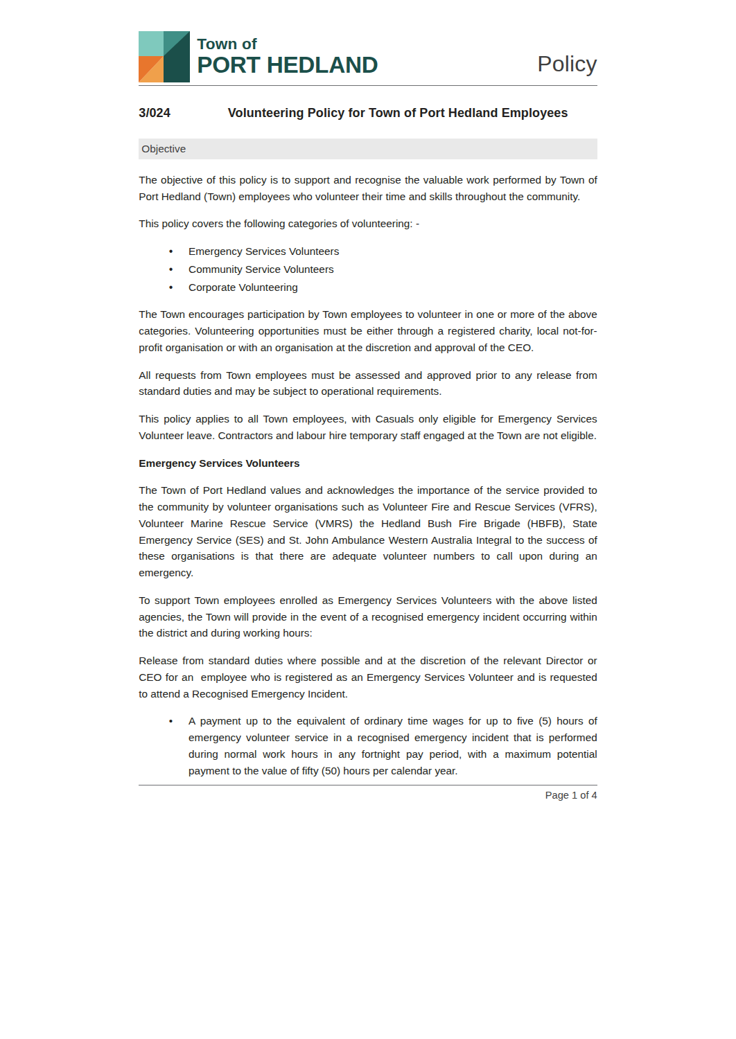Town of
PORT HEDLAND
Policy
3/024 Volunteering Policy for Town of Port Hedland Employees
Objective
The objective of this policy is to support and recognise the valuable work performed by Town of Port Hedland (Town) employees who volunteer their time and skills throughout the community.
This policy covers the following categories of volunteering: -
Emergency Services Volunteers
Community Service Volunteers
Corporate Volunteering
The Town encourages participation by Town employees to volunteer in one or more of the above categories. Volunteering opportunities must be either through a registered charity, local not-for-profit organisation or with an organisation at the discretion and approval of the CEO.
All requests from Town employees must be assessed and approved prior to any release from standard duties and may be subject to operational requirements.
This policy applies to all Town employees, with Casuals only eligible for Emergency Services Volunteer leave. Contractors and labour hire temporary staff engaged at the Town are not eligible.
Emergency Services Volunteers
The Town of Port Hedland values and acknowledges the importance of the service provided to the community by volunteer organisations such as Volunteer Fire and Rescue Services (VFRS), Volunteer Marine Rescue Service (VMRS) the Hedland Bush Fire Brigade (HBFB), State Emergency Service (SES) and St. John Ambulance Western Australia Integral to the success of these organisations is that there are adequate volunteer numbers to call upon during an emergency.
To support Town employees enrolled as Emergency Services Volunteers with the above listed agencies, the Town will provide in the event of a recognised emergency incident occurring within the district and during working hours:
Release from standard duties where possible and at the discretion of the relevant Director or CEO for an employee who is registered as an Emergency Services Volunteer and is requested to attend a Recognised Emergency Incident.
•
A payment up to the equivalent of ordinary time wages for up to five (5) hours of emergency volunteer service in a recognised emergency incident that is performed during normal work hours in any fortnight pay period, with a maximum potential payment to the value of fifty (50) hours per calendar year.
Page 1 of 4